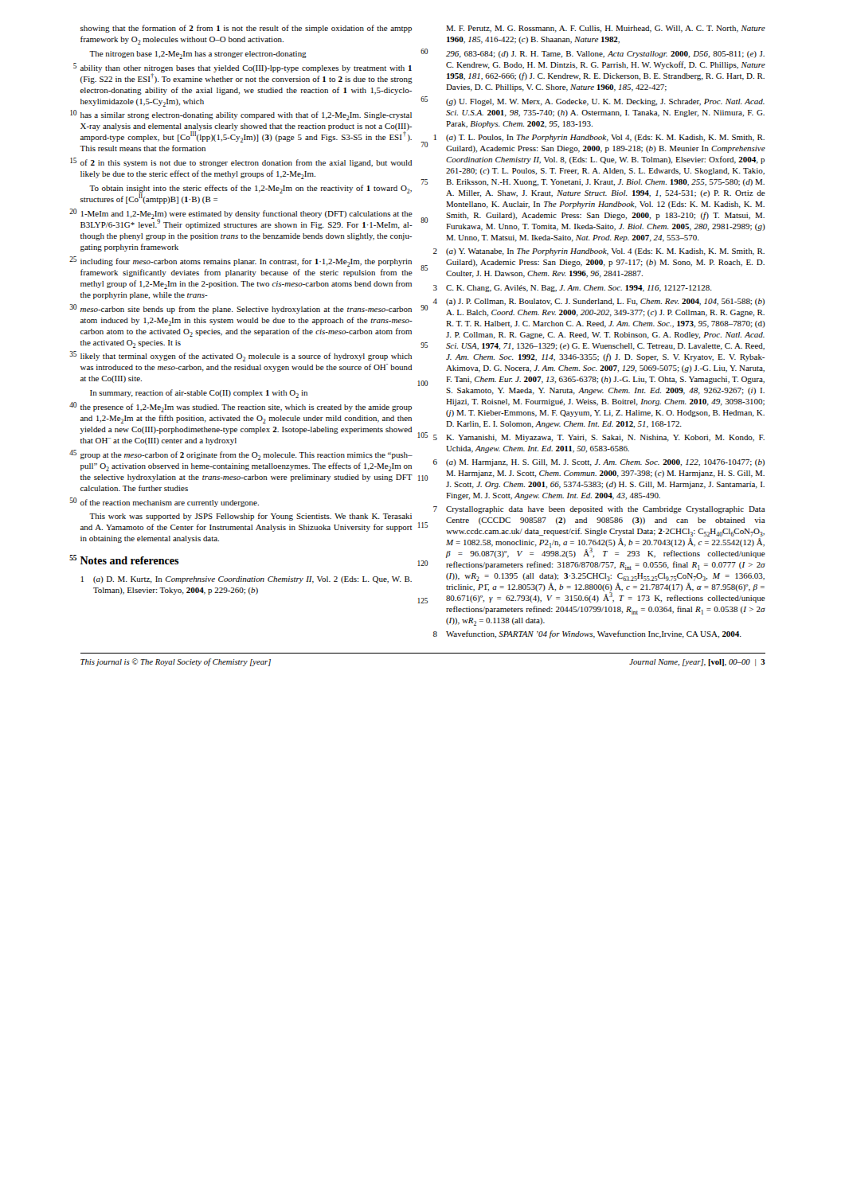showing that the formation of 2 from 1 is not the result of the simple oxidation of the amtpp framework by O2 molecules without O–O bond activation.
The nitrogen base 1,2-Me2Im has a stronger electron-donating
5 ability than other nitrogen bases that yielded Co(III)-lpp-type complexes by treatment with 1 (Fig. S22 in the ESI†). To examine whether or not the conversion of 1 to 2 is due to the strong electron-donating ability of the axial ligand, we studied the reaction of 1 with 1,5-dicyclohexylimidazole (1,5-Cy2Im), which
10 has a similar strong electron-donating ability compared with that of 1,2-Me2Im. Single-crystal X-ray analysis and elemental analysis clearly showed that the reaction product is not a Co(III)-ampord-type complex, but [CoIII(lpp)(1,5-Cy2Im)] (3) (page 5 and Figs. S3-S5 in the ESI†). This result means that the formation
15 of 2 in this system is not due to stronger electron donation from the axial ligand, but would likely be due to the steric effect of the methyl groups of 1,2-Me2Im.
To obtain insight into the steric effects of the 1,2-Me2Im on the reactivity of 1 toward O2, structures of [CoII(amtpp)B] (1·B) (B =
20 1-MeIm and 1,2-Me2Im) were estimated by density functional theory (DFT) calculations at the B3LYP/6-31G* level.9 Their optimized structures are shown in Fig. S29. For 1·1-MeIm, although the phenyl group in the position trans to the benzamide bends down slightly, the conjugating porphyrin framework
25 including four meso-carbon atoms remains planar. In contrast, for 1·1,2-Me2Im, the porphyrin framework significantly deviates from planarity because of the steric repulsion from the methyl group of 1,2-Me2Im in the 2-position. The two cis-meso-carbon atoms bend down from the porphyrin plane, while the trans-
30 meso-carbon site bends up from the plane. Selective hydroxylation at the trans-meso-carbon atom induced by 1,2-Me2Im in this system would be due to the approach of the trans-meso-carbon atom to the activated O2 species, and the separation of the cis-meso-carbon atom from the activated O2 species. It is
35 likely that terminal oxygen of the activated O2 molecule is a source of hydroxyl group which was introduced to the meso-carbon, and the residual oxygen would be the source of OH- bound at the Co(III) site.
In summary, reaction of air-stable Co(II) complex 1 with O2 in
40 the presence of 1,2-Me2Im was studied. The reaction site, which is created by the amide group and 1,2-Me2Im at the fifth position, activated the O2 molecule under mild condition, and then yielded a new Co(III)-porphodimethene-type complex 2. Isotope-labeling experiments showed that OH– at the Co(III) center and a hydroxyl
45 group at the meso-carbon of 2 originate from the O2 molecule. This reaction mimics the “push–pull” O2 activation observed in heme-containing metalloenzymes. The effects of 1,2-Me2Im on the selective hydroxylation at the trans-meso-carbon were preliminary studied by using DFT calculation. The further studies
50 of the reaction mechanism are currently undergone.
This work was supported by JSPS Fellowship for Young Scientists. We thank K. Terasaki and A. Yamamoto of the Center for Instrumental Analysis in Shizuoka University for support in obtaining the elemental analysis data.
55 Notes and references
(a) D. M. Kurtz, In Comprehnsive Coordination Chemistry II, Vol. 2 (Eds: L. Que, W. B. Tolman), Elsevier: Tokyo, 2004, p 229-260; (b)
M. F. Perutz, M. G. Rossmann, A. F. Cullis, H. Muirhead, G. Will, A. C. T. North, Nature 1960, 185, 416-422; (c) B. Shaanan, Nature 1982,
60296, 683-684; (d) J. R. H. Tame, B. Vallone, Acta Crystallogr. 2000, D56, 805-811; (e) J. C. Kendrew, G. Bodo, H. M. Dintzis, R. G. Parrish, H. W. Wyckoff, D. C. Phillips, Nature 1958, 181, 662-666; (f) J. C. Kendrew, R. E. Dickerson, B. E. Strandberg, R. G. Hart, D. R. Davies, D. C. Phillips, V. C. Shore, Nature 1960, 185, 422-427;
65(g) U. Flogel, M. W. Merx, A. Godecke, U. K. M. Decking, J. Schrader, Proc. Natl. Acad. Sci. U.S.A. 2001, 98, 735-740; (h) A. Ostermann, I. Tanaka, N. Engler, N. Niimura, F. G. Parak, Biophys. Chem. 2002, 95, 183-193.
(a) T. L. Poulos, In The Porphyrin Handbook, Vol 4, (Eds: K. M. 70 Kadish, K. M. Smith, R. Guilard), Academic Press: San Diego, 2000, p 189-218; (b) B. Meunier In Comprehensive Coordination Chemistry II, Vol. 8, (Eds: L. Que, W. B. Tolman), Elsevier: Oxford, 2004, p 261-280; (c) T. L. Poulos, S. T. Freer, R. A. Alden, S. L. Edwards, U. Skogland, K. Takio, B. Eriksson, N.-H. Xuong, T. 75 Yonetani, J. Kraut, J. Biol. Chem. 1980, 255, 575-580; (d) M. A. Miller, A. Shaw, J. Kraut, Nature Struct. Biol. 1994, 1, 524-531; (e) P. R. Ortiz de Montellano, K. Auclair, In The Porphyrin Handbook, Vol. 12 (Eds: K. M. Kadish, K. M. Smith, R. Guilard), Academic Press: San Diego, 2000, p 183-210; (f) T. Matsui, M. Furukawa, M. Unno, 80 T. Tomita, M. Ikeda-Saito, J. Biol. Chem. 2005, 280, 2981-2989; (g) M. Unno, T. Matsui, M. Ikeda-Saito, Nat. Prod. Rep. 2007, 24, 553–570.
(a) Y. Watanabe, In The Porphyrin Handbook, Vol. 4 (Eds: K. M. Kadish, K. M. Smith, R. Guilard), Academic Press: San Diego, 2000, 85 p 97-117; (b) M. Sono, M. P. Roach, E. D. Coulter, J. H. Dawson, Chem. Rev. 1996, 96, 2841-2887.
C. K. Chang, G. Avilés, N. Bag, J. Am. Chem. Soc. 1994, 116, 12127-12128.
(a) J. P. Collman, R. Boulatov, C. J. Sunderland, L. Fu, Chem. Rev. 90 2004, 104, 561-588; (b) A. L. Balch, Coord. Chem. Rev. 2000, 200-202, 349-377; (c) J. P. Collman, R. R. Gagne, R. R. T. T. R. Halbert, J. C. Marchon C. A. Reed, J. Am. Chem. Soc., 1973, 95, 7868–7870; (d) J. P. Collman, R. R. Gagne, C. A. Reed, W. T. Robinson, G. A. Rodley, Proc. Natl. Acad. Sci. USA, 1974, 71, 1326–1329; (e) G. E. 95 Wuenschell, C. Tetreau, D. Lavalette, C. A. Reed, J. Am. Chem. Soc. 1992, 114, 3346-3355; (f) J. D. Soper, S. V. Kryatov, E. V. Rybak-Akimova, D. G. Nocera, J. Am. Chem. Soc. 2007, 129, 5069-5075; (g) J.-G. Liu, Y. Naruta, F. Tani, Chem. Eur. J. 2007, 13, 6365-6378; (h) J.-G. Liu, T. Ohta, S. Yamaguchi, T. Ogura, S. Sakamoto, Y. 100 Maeda, Y. Naruta, Angew. Chem. Int. Ed. 2009, 48, 9262-9267; (i) I. Hijazi, T. Roisnel, M. Fourmigué, J. Weiss, B. Boitrel, Inorg. Chem. 2010, 49, 3098-3100; (j) M. T. Kieber-Emmons, M. F. Qayyum, Y. Li, Z. Halime, K. O. Hodgson, B. Hedman, K. D. Karlin, E. I. Solomon, Angew. Chem. Int. Ed. 2012, 51, 168-172.
105 K. Yamanishi, M. Miyazawa, T. Yairi, S. Sakai, N. Nishina, Y. Kobori, M. Kondo, F. Uchida, Angew. Chem. Int. Ed. 2011, 50, 6583-6586.
(a) M. Harmjanz, H. S. Gill, M. J. Scott, J. Am. Chem. Soc. 2000, 122, 10476-10477; (b) M. Harmjanz, M. J. Scott, Chem. Commun. 2000, 110 397-398; (c) M. Harmjanz, H. S. Gill, M. J. Scott, J. Org. Chem. 2001, 66, 5374-5383; (d) H. S. Gill, M. Harmjanz, J. Santamaría, I. Finger, M. J. Scott, Angew. Chem. Int. Ed. 2004, 43, 485-490.
Crystallographic data have been deposited with the Cambridge Crystallographic Data Centre (CCCDC 908587 (2) and 908586 (3)) 115 and can be obtained via www.ccdc.cam.ac.uk/ data_request/cif. Single Crystal Data; 2·2CHCl3: C52H40Cl6CoN7O3, M = 1082.58, monoclinic, P21/n, a = 10.7642(5) Å, b = 20.7043(12) Å, c = 22.5542(12) Å, β = 96.087(3)º, V = 4998.2(5) Å3, T = 293 K, reflections collected/unique reflections/parameters refined: 120 31876/8708/757, Rint = 0.0556, final R1 = 0.0777 (I > 2σ (I)), wR2 = 0.1395 (all data); 3·3.25CHCl3: C63.25H55.25Cl9.75CoN7O3, M = 1366.03, triclinic, P1̄, a = 12.8053(7) Å, b = 12.8800(6) Å, c = 21.7874(17) Å, α = 87.958(6)º, β = 80.671(6)º, γ = 62.793(4), V = 3150.6(4) Å3, T = 173 K, reflections collected/unique reflections/parameters refined: 125 20445/10799/1018, Rint = 0.0364, final R1 = 0.0538 (I > 2σ (I)), wR2 = 0.1138 (all data).
Wavefunction, SPARTAN ’04 for Windows, Wavefunction Inc,Irvine, CA USA, 2004.
This journal is © The Royal Society of Chemistry [year]
Journal Name, [year], [vol], 00–00 | 3